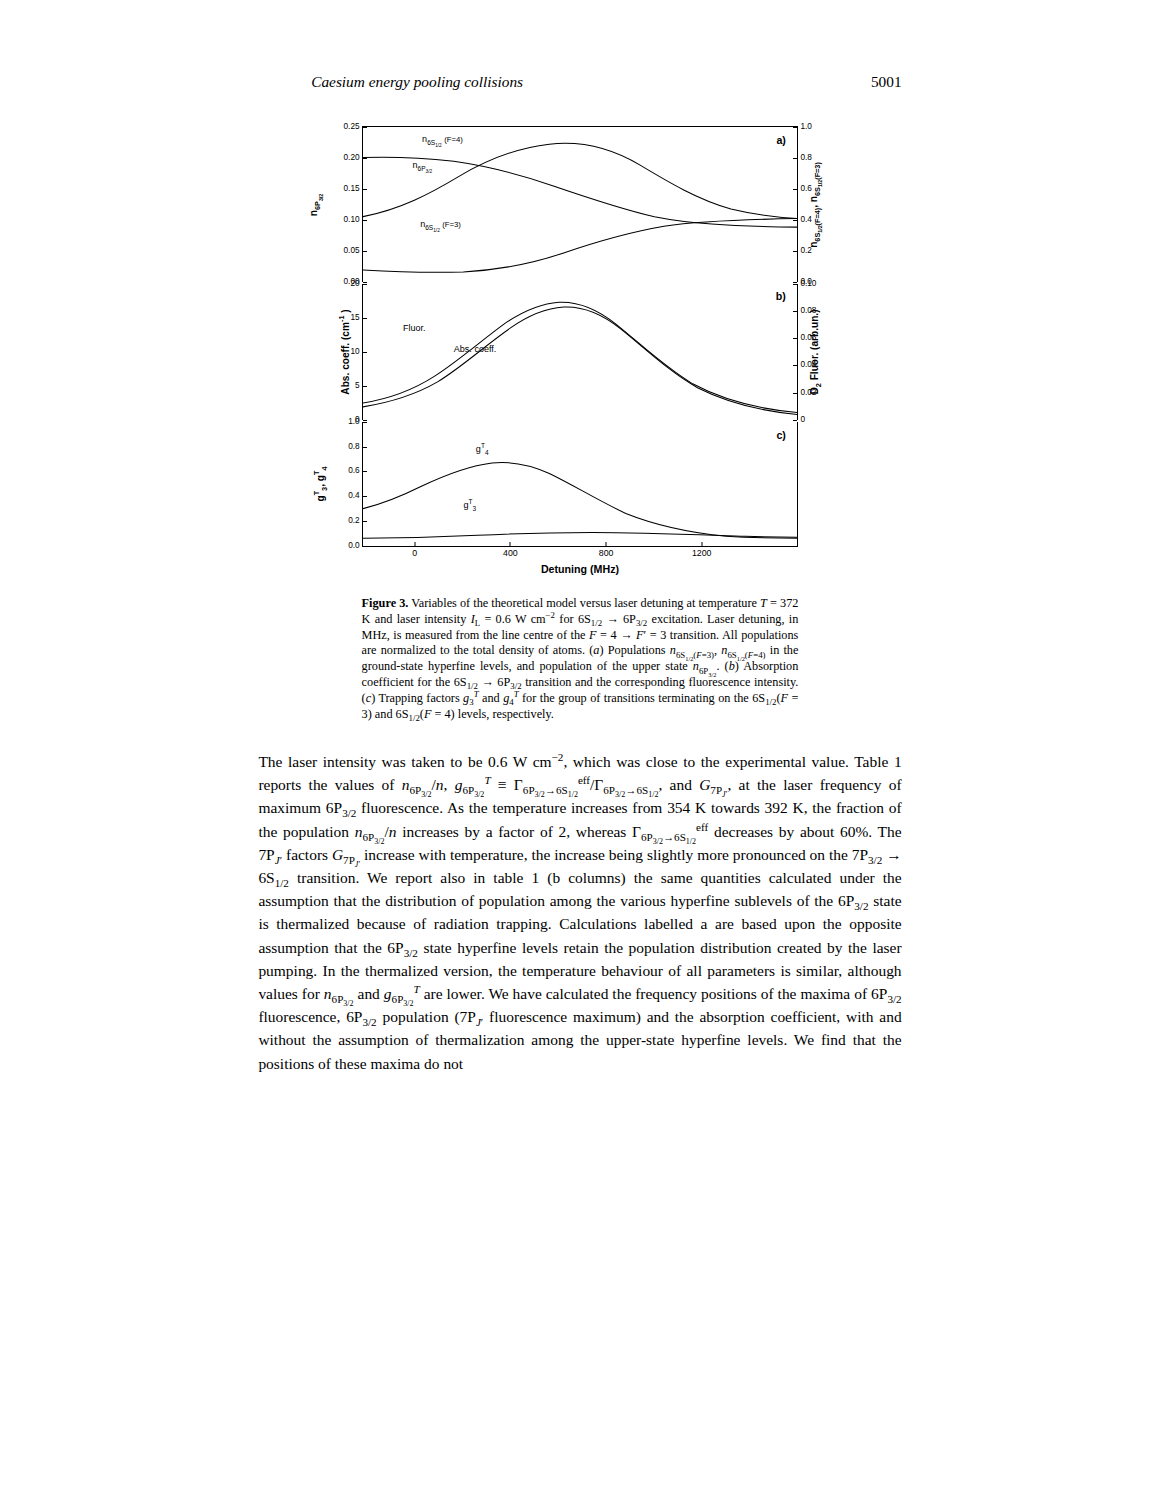Caesium energy pooling collisions 5001
0.25
0.20
0.15
0.10
0.05
0.00
1.0
0.8
0.6
0.4
0.2
0.0
n6P3/2
n6S1/2(F=4), n6S1/2(F=3)
a)
n6S1/2 (F=4)
n6P3/2
n6S1/2 (F=3)
20
15
10
5
0
0.10
0.08
0.06
0.04
0.02
0
Abs. coeff. (cm-1 )
D2 Fluor. (arb.un.)
b)
Fluor.
Abs. coeff.
1.0
0.8
0.6
0.4
0.2
0.0
gT3, gT4
c)
gT4
gT3
0
400
800
1200
Detuning (MHz)
Figure 3. Variables of the theoretical model versus laser detuning at temperature T = 372 K and laser intensity IL = 0.6 W cm−2 for 6S1/2 → 6P3/2 excitation. Laser detuning, in MHz, is measured from the line centre of the F = 4 → F′ = 3 transition. All populations are normalized to the total density of atoms. (a) Populations n6S1/2(F=3), n6S1/2(F=4) in the ground-state hyperfine levels, and population of the upper state n6P3/2. (b) Absorption coefficient for the 6S1/2 → 6P3/2 transition and the corresponding fluorescence intensity. (c) Trapping factors g3T and g4T for the group of transitions terminating on the 6S1/2(F = 3) and 6S1/2(F = 4) levels, respectively.
The laser intensity was taken to be 0.6 W cm−2, which was close to the experimental value. Table 1 reports the values of n6P3/2/n, g6P3/2T ≡ Γ6P3/2→6S1/2eff/Γ6P3/2→6S1/2, and G7PJ′, at the laser frequency of maximum 6P3/2 fluorescence. As the temperature increases from 354 K towards 392 K, the fraction of the population n6P3/2/n increases by a factor of 2, whereas Γ6P3/2→6S1/2eff decreases by about 60%. The 7PJ′ factors G7PJ′ increase with temperature, the increase being slightly more pronounced on the 7P3/2 → 6S1/2 transition. We report also in table 1 (b columns) the same quantities calculated under the assumption that the distribution of population among the various hyperfine sublevels of the 6P3/2 state is thermalized because of radiation trapping. Calculations labelled a are based upon the opposite assumption that the 6P3/2 state hyperfine levels retain the population distribution created by the laser pumping. In the thermalized version, the temperature behaviour of all parameters is similar, although values for n6P3/2 and g6P3/2T are lower. We have calculated the frequency positions of the maxima of 6P3/2 fluorescence, 6P3/2 population (7PJ′ fluorescence maximum) and the absorption coefficient, with and without the assumption of thermalization among the upper-state hyperfine levels. We find that the positions of these maxima do not